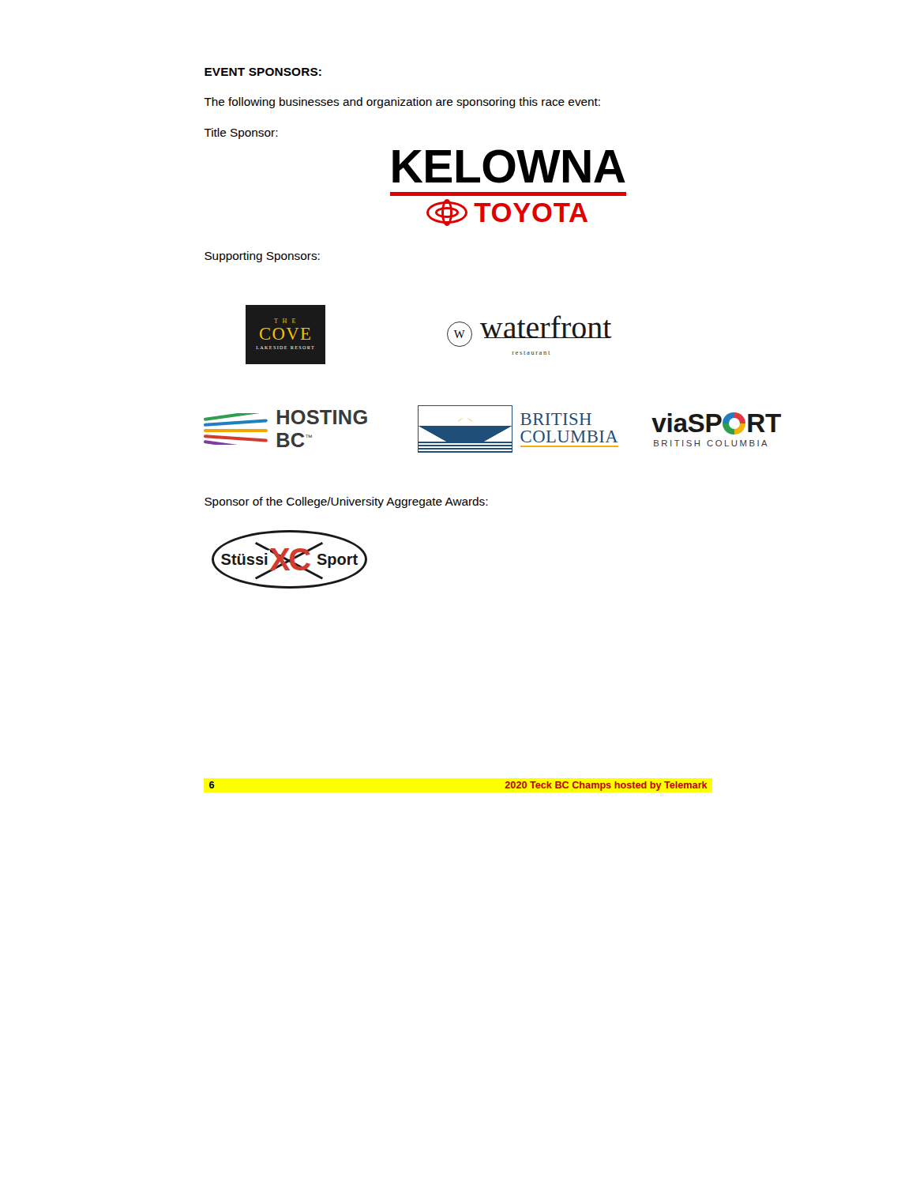EVENT SPONSORS:
The following businesses and organization are sponsoring this race event:
Title Sponsor:
KELOWNA
TOYOTA
Supporting Sponsors:
T H E COVE LAKESIDE RESORT
W
waterfront
restaurant
HOSTING BC™
BRITISH
COLUMBIA
via SP RT BRITISH COLUMBIA
Sponsor of the College/University Aggregate Awards:
Stüssi XC Sport
6 2020 Teck BC Champs hosted by Telemark